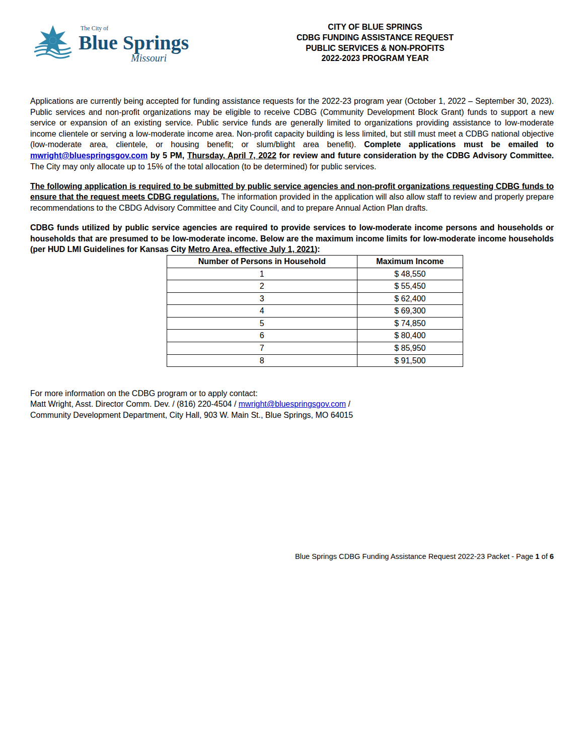The City of Blue Springs Missouri
CITY OF BLUE SPRINGS
CDBG FUNDING ASSISTANCE REQUEST
PUBLIC SERVICES & NON-PROFITS
2022-2023 PROGRAM YEAR
Applications are currently being accepted for funding assistance requests for the 2022-23 program year (October 1, 2022 – September 30, 2023). Public services and non-profit organizations may be eligible to receive CDBG (Community Development Block Grant) funds to support a new service or expansion of an existing service. Public service funds are generally limited to organizations providing assistance to low-moderate income clientele or serving a low-moderate income area. Non-profit capacity building is less limited, but still must meet a CDBG national objective (low-moderate area, clientele, or housing benefit; or slum/blight area benefit). Complete applications must be emailed to mwright@bluespringsgov.com by 5 PM, Thursday, April 7, 2022 for review and future consideration by the CDBG Advisory Committee. The City may only allocate up to 15% of the total allocation (to be determined) for public services.
The following application is required to be submitted by public service agencies and non-profit organizations requesting CDBG funds to ensure that the request meets CDBG regulations. The information provided in the application will also allow staff to review and properly prepare recommendations to the CBDG Advisory Committee and City Council, and to prepare Annual Action Plan drafts.
CDBG funds utilized by public service agencies are required to provide services to low-moderate income persons and households or households that are presumed to be low-moderate income. Below are the maximum income limits for low-moderate income households (per HUD LMI Guidelines for Kansas City Metro Area, effective July 1, 2021):
| Number of Persons in Household | Maximum Income |
| --- | --- |
| 1 | $ 48,550 |
| 2 | $ 55,450 |
| 3 | $ 62,400 |
| 4 | $ 69,300 |
| 5 | $ 74,850 |
| 6 | $ 80,400 |
| 7 | $ 85,950 |
| 8 | $ 91,500 |
For more information on the CDBG program or to apply contact:
Matt Wright, Asst. Director Comm. Dev. / (816) 220-4504 / mwright@bluespringsgov.com /
Community Development Department, City Hall, 903 W. Main St., Blue Springs, MO 64015
Blue Springs CDBG Funding Assistance Request 2022-23 Packet - Page 1 of 6